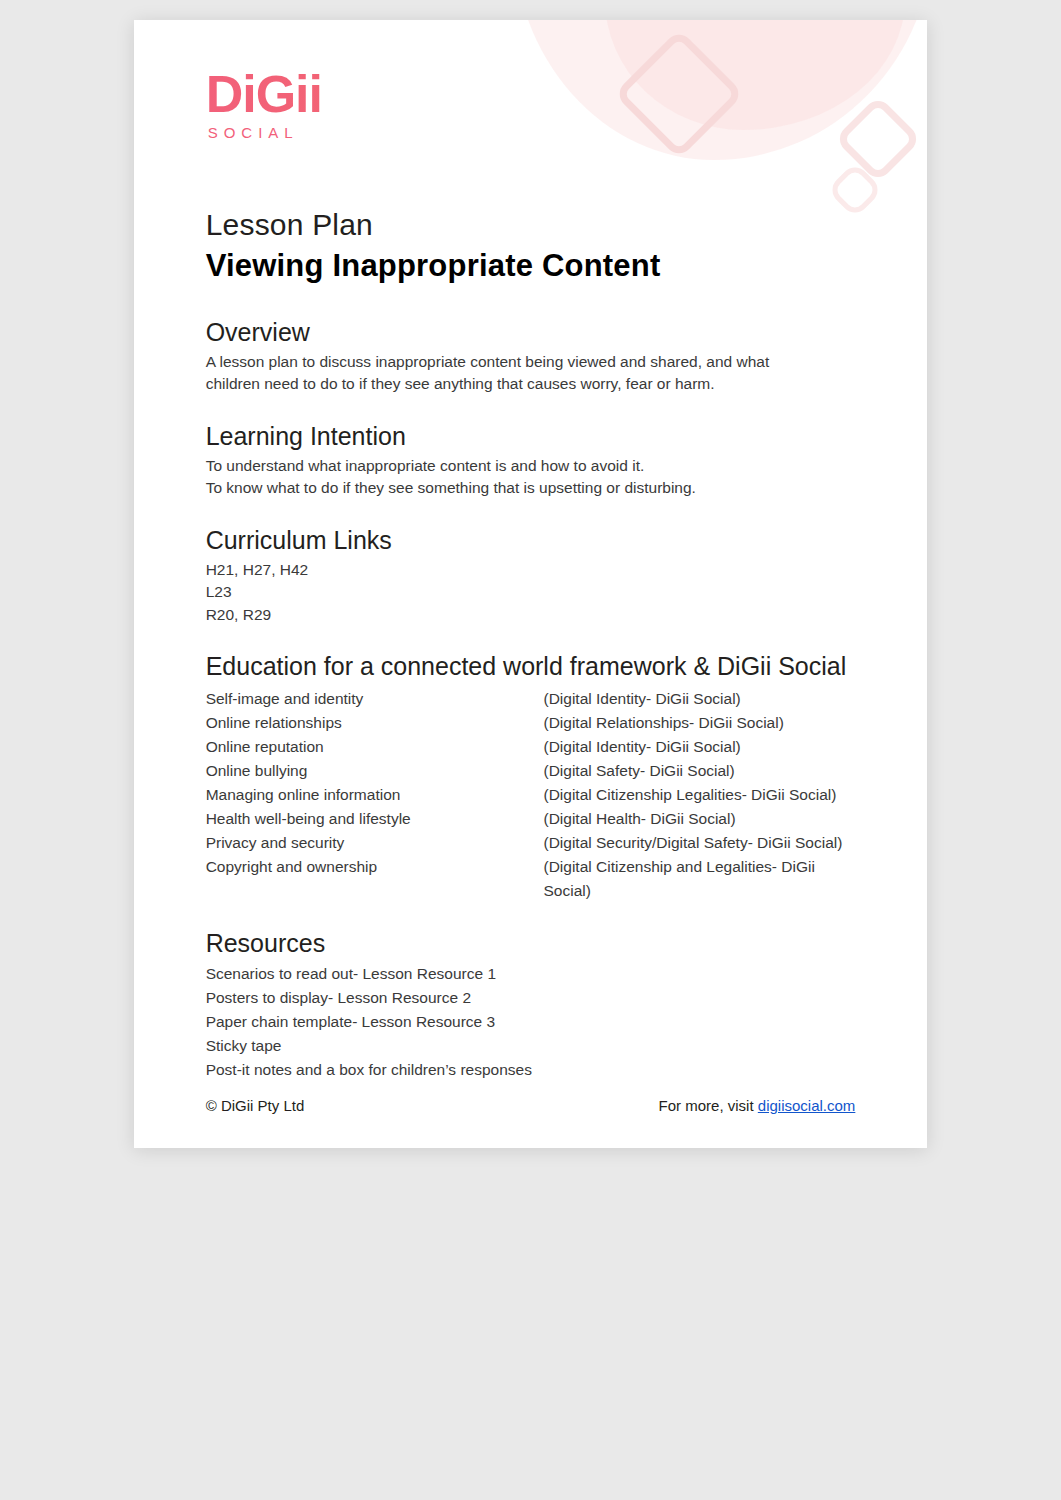DiGii
SOCIAL
Lesson Plan
Viewing Inappropriate Content
Overview
A lesson plan to discuss inappropriate content being viewed and shared, and what children need to do to if they see anything that causes worry, fear or harm.
Learning Intention
To understand what inappropriate content is and how to avoid it.
To know what to do if they see something that is upsetting or disturbing.
Curriculum Links
H21, H27, H42
L23
R20, R29
Education for a connected world framework & DiGii Social
Self-image and identity(Digital Identity- DiGii Social)
Online relationships(Digital Relationships- DiGii Social)
Online reputation(Digital Identity- DiGii Social)
Online bullying(Digital Safety- DiGii Social)
Managing online information(Digital Citizenship Legalities- DiGii Social)
Health well-being and lifestyle(Digital Health- DiGii Social)
Privacy and security(Digital Security/Digital Safety- DiGii Social)
Copyright and ownership(Digital Citizenship and Legalities- DiGii Social)
Resources
Scenarios to read out- Lesson Resource 1
Posters to display- Lesson Resource 2
Paper chain template- Lesson Resource 3
Sticky tape
Post-it notes and a box for children’s responses
© DiGii Pty Ltd
For more, visit digiisocial.com